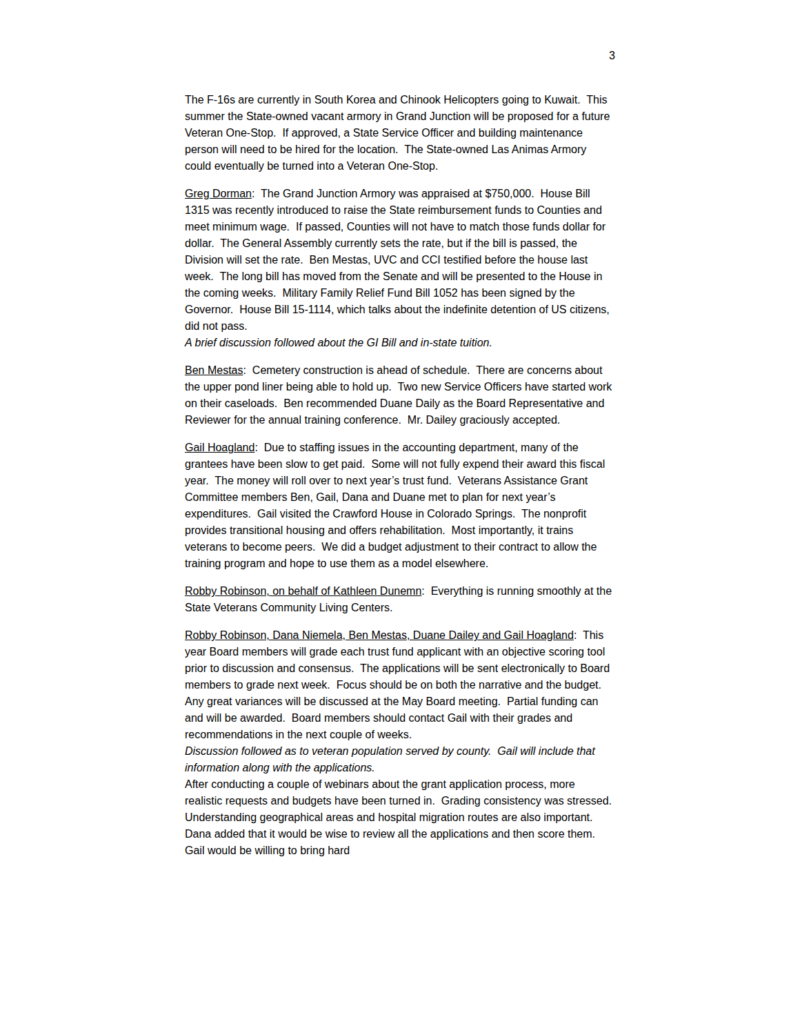3
The F-16s are currently in South Korea and Chinook Helicopters going to Kuwait. This summer the State-owned vacant armory in Grand Junction will be proposed for a future Veteran One-Stop. If approved, a State Service Officer and building maintenance person will need to be hired for the location. The State-owned Las Animas Armory could eventually be turned into a Veteran One-Stop.
Greg Dorman: The Grand Junction Armory was appraised at $750,000. House Bill 1315 was recently introduced to raise the State reimbursement funds to Counties and meet minimum wage. If passed, Counties will not have to match those funds dollar for dollar. The General Assembly currently sets the rate, but if the bill is passed, the Division will set the rate. Ben Mestas, UVC and CCI testified before the house last week. The long bill has moved from the Senate and will be presented to the House in the coming weeks. Military Family Relief Fund Bill 1052 has been signed by the Governor. House Bill 15-1114, which talks about the indefinite detention of US citizens, did not pass.
A brief discussion followed about the GI Bill and in-state tuition.
Ben Mestas: Cemetery construction is ahead of schedule. There are concerns about the upper pond liner being able to hold up. Two new Service Officers have started work on their caseloads. Ben recommended Duane Daily as the Board Representative and Reviewer for the annual training conference. Mr. Dailey graciously accepted.
Gail Hoagland: Due to staffing issues in the accounting department, many of the grantees have been slow to get paid. Some will not fully expend their award this fiscal year. The money will roll over to next year’s trust fund. Veterans Assistance Grant Committee members Ben, Gail, Dana and Duane met to plan for next year’s expenditures. Gail visited the Crawford House in Colorado Springs. The nonprofit provides transitional housing and offers rehabilitation. Most importantly, it trains veterans to become peers. We did a budget adjustment to their contract to allow the training program and hope to use them as a model elsewhere.
Robby Robinson, on behalf of Kathleen Dunemn: Everything is running smoothly at the State Veterans Community Living Centers.
Robby Robinson, Dana Niemela, Ben Mestas, Duane Dailey and Gail Hoagland: This year Board members will grade each trust fund applicant with an objective scoring tool prior to discussion and consensus. The applications will be sent electronically to Board members to grade next week. Focus should be on both the narrative and the budget. Any great variances will be discussed at the May Board meeting. Partial funding can and will be awarded. Board members should contact Gail with their grades and recommendations in the next couple of weeks.
Discussion followed as to veteran population served by county. Gail will include that information along with the applications.
After conducting a couple of webinars about the grant application process, more realistic requests and budgets have been turned in. Grading consistency was stressed. Understanding geographical areas and hospital migration routes are also important. Dana added that it would be wise to review all the applications and then score them. Gail would be willing to bring hard